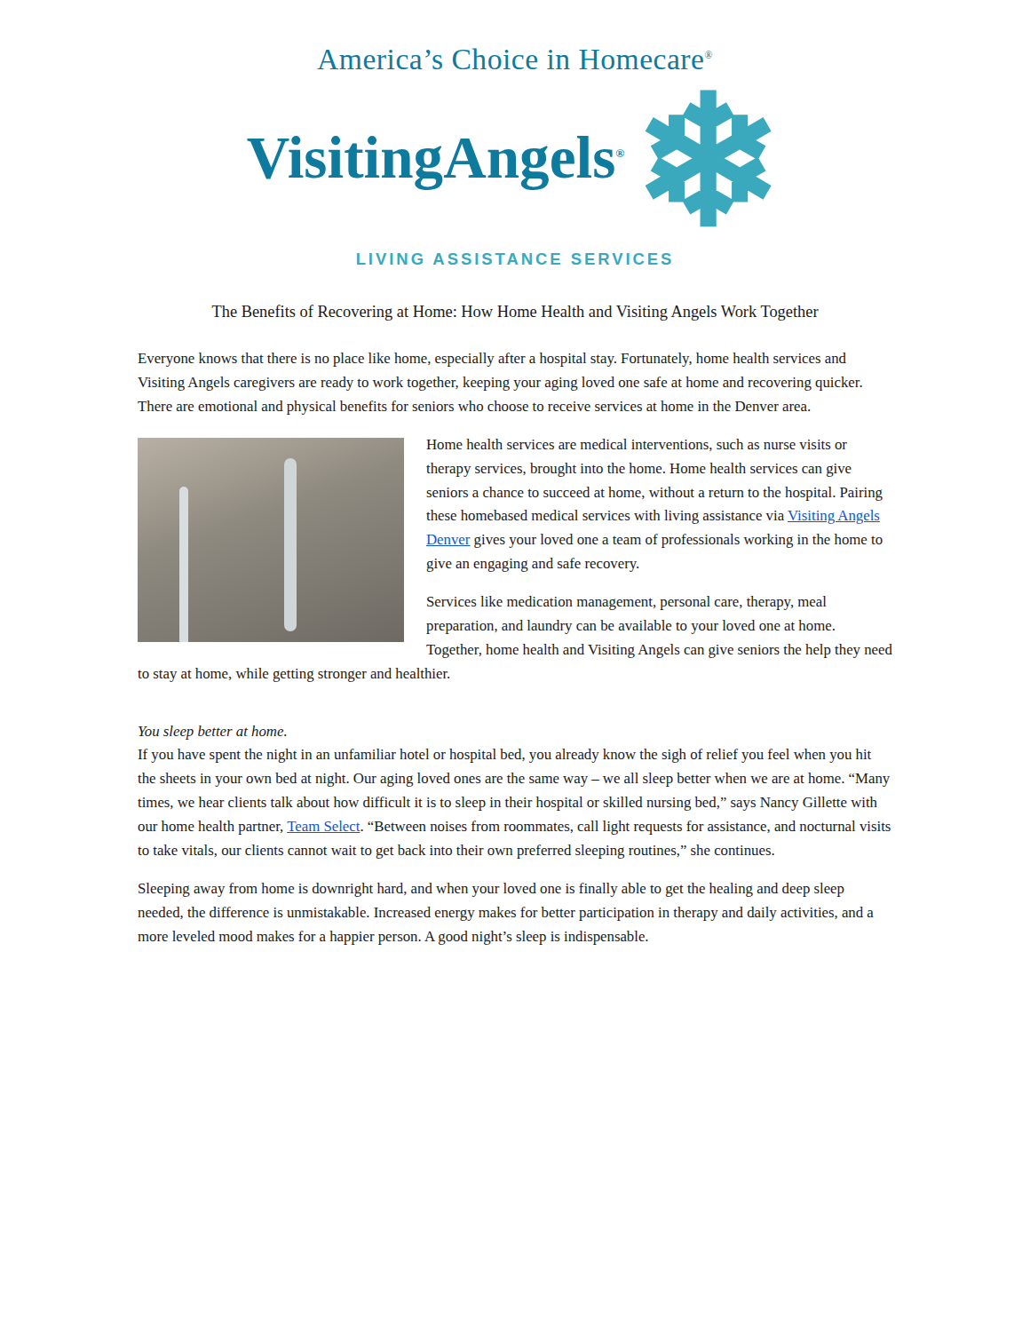America’s Choice in Homecare®
VisitingAngels®❄
LIVING ASSISTANCE SERVICES
The Benefits of Recovering at Home: How Home Health and Visiting Angels Work Together
Everyone knows that there is no place like home, especially after a hospital stay. Fortunately, home health services and Visiting Angels caregivers are ready to work together, keeping your aging loved one safe at home and recovering quicker. There are emotional and physical benefits for seniors who choose to receive services at home in the Denver area.
Home health services are medical interventions, such as nurse visits or therapy services, brought into the home. Home health services can give seniors a chance to succeed at home, without a return to the hospital. Pairing these homebased medical services with living assistance via Visiting Angels Denver gives your loved one a team of professionals working in the home to give an engaging and safe recovery.
Services like medication management, personal care, therapy, meal preparation, and laundry can be available to your loved one at home. Together, home health and Visiting Angels can give seniors the help they need to stay at home, while getting stronger and healthier.
You sleep better at home.
If you have spent the night in an unfamiliar hotel or hospital bed, you already know the sigh of relief you feel when you hit the sheets in your own bed at night. Our aging loved ones are the same way – we all sleep better when we are at home. “Many times, we hear clients talk about how difficult it is to sleep in their hospital or skilled nursing bed,” says Nancy Gillette with our home health partner, Team Select. “Between noises from roommates, call light requests for assistance, and nocturnal visits to take vitals, our clients cannot wait to get back into their own preferred sleeping routines,” she continues.
Sleeping away from home is downright hard, and when your loved one is finally able to get the healing and deep sleep needed, the difference is unmistakable. Increased energy makes for better participation in therapy and daily activities, and a more leveled mood makes for a happier person. A good night’s sleep is indispensable.